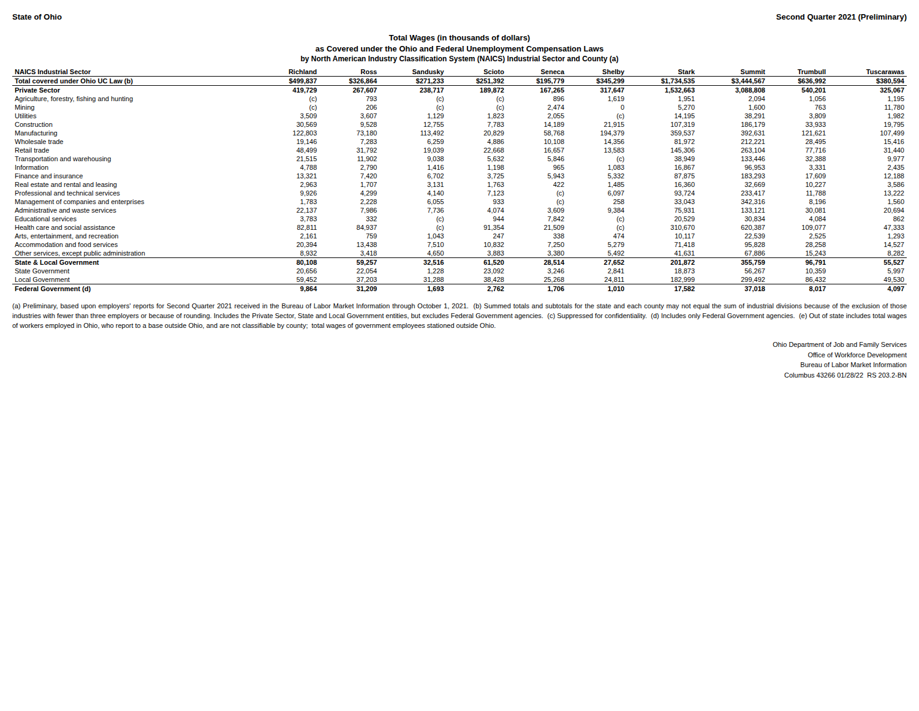State of Ohio
Second Quarter 2021 (Preliminary)
Total Wages (in thousands of dollars)
as Covered under the Ohio and Federal Unemployment Compensation Laws
by North American Industry Classification System (NAICS) Industrial Sector and County (a)
| NAICS Industrial Sector | Richland | Ross | Sandusky | Scioto | Seneca | Shelby | Stark | Summit | Trumbull | Tuscarawas |
| --- | --- | --- | --- | --- | --- | --- | --- | --- | --- | --- |
| Total covered under Ohio UC Law (b) | $499,837 | $326,864 | $271,233 | $251,392 | $195,779 | $345,299 | $1,734,535 | $3,444,567 | $636,992 | $380,594 |
| Private Sector | 419,729 | 267,607 | 238,717 | 189,872 | 167,265 | 317,647 | 1,532,663 | 3,088,808 | 540,201 | 325,067 |
| Agriculture, forestry, fishing and hunting | (c) | 793 | (c) | (c) | 896 | 1,619 | 1,951 | 2,094 | 1,056 | 1,195 |
| Mining | (c) | 206 | (c) | (c) | 2,474 | 0 | 5,270 | 1,600 | 763 | 11,780 |
| Utilities | 3,509 | 3,607 | 1,129 | 1,823 | 2,055 | (c) | 14,195 | 38,291 | 3,809 | 1,982 |
| Construction | 30,569 | 9,528 | 12,755 | 7,783 | 14,189 | 21,915 | 107,319 | 186,179 | 33,933 | 19,795 |
| Manufacturing | 122,803 | 73,180 | 113,492 | 20,829 | 58,768 | 194,379 | 359,537 | 392,631 | 121,621 | 107,499 |
| Wholesale trade | 19,146 | 7,283 | 6,259 | 4,886 | 10,108 | 14,356 | 81,972 | 212,221 | 28,495 | 15,416 |
| Retail trade | 48,499 | 31,792 | 19,039 | 22,668 | 16,657 | 13,583 | 145,306 | 263,104 | 77,716 | 31,440 |
| Transportation and warehousing | 21,515 | 11,902 | 9,038 | 5,632 | 5,846 | (c) | 38,949 | 133,446 | 32,388 | 9,977 |
| Information | 4,788 | 2,790 | 1,416 | 1,198 | 965 | 1,083 | 16,867 | 96,953 | 3,331 | 2,435 |
| Finance and insurance | 13,321 | 7,420 | 6,702 | 3,725 | 5,943 | 5,332 | 87,875 | 183,293 | 17,609 | 12,188 |
| Real estate and rental and leasing | 2,963 | 1,707 | 3,131 | 1,763 | 422 | 1,485 | 16,360 | 32,669 | 10,227 | 3,586 |
| Professional and technical services | 9,926 | 4,299 | 4,140 | 7,123 | (c) | 6,097 | 93,724 | 233,417 | 11,788 | 13,222 |
| Management of companies and enterprises | 1,783 | 2,228 | 6,055 | 933 | (c) | 258 | 33,043 | 342,316 | 8,196 | 1,560 |
| Administrative and waste services | 22,137 | 7,986 | 7,736 | 4,074 | 3,609 | 9,384 | 75,931 | 133,121 | 30,081 | 20,694 |
| Educational services | 3,783 | 332 | (c) | 944 | 7,842 | (c) | 20,529 | 30,834 | 4,084 | 862 |
| Health care and social assistance | 82,811 | 84,937 | (c) | 91,354 | 21,509 | (c) | 310,670 | 620,387 | 109,077 | 47,333 |
| Arts, entertainment, and recreation | 2,161 | 759 | 1,043 | 247 | 338 | 474 | 10,117 | 22,539 | 2,525 | 1,293 |
| Accommodation and food services | 20,394 | 13,438 | 7,510 | 10,832 | 7,250 | 5,279 | 71,418 | 95,828 | 28,258 | 14,527 |
| Other services, except public administration | 8,932 | 3,418 | 4,650 | 3,883 | 3,380 | 5,492 | 41,631 | 67,886 | 15,243 | 8,282 |
| State & Local Government | 80,108 | 59,257 | 32,516 | 61,520 | 28,514 | 27,652 | 201,872 | 355,759 | 96,791 | 55,527 |
| State Government | 20,656 | 22,054 | 1,228 | 23,092 | 3,246 | 2,841 | 18,873 | 56,267 | 10,359 | 5,997 |
| Local Government | 59,452 | 37,203 | 31,288 | 38,428 | 25,268 | 24,811 | 182,999 | 299,492 | 86,432 | 49,530 |
| Federal Government (d) | 9,864 | 31,209 | 1,693 | 2,762 | 1,706 | 1,010 | 17,582 | 37,018 | 8,017 | 4,097 |
(a) Preliminary, based upon employers' reports for Second Quarter 2021 received in the Bureau of Labor Market Information through October 1, 2021. (b) Summed totals and subtotals for the state and each county may not equal the sum of industrial divisions because of the exclusion of those industries with fewer than three employers or because of rounding. Includes the Private Sector, State and Local Government entities, but excludes Federal Government agencies. (c) Suppressed for confidentiality. (d) Includes only Federal Government agencies. (e) Out of state includes total wages of workers employed in Ohio, who report to a base outside Ohio, and are not classifiable by county; total wages of government employees stationed outside Ohio.
Ohio Department of Job and Family Services
Office of Workforce Development
Bureau of Labor Market Information
Columbus 43266 01/28/22 RS 203.2-BN